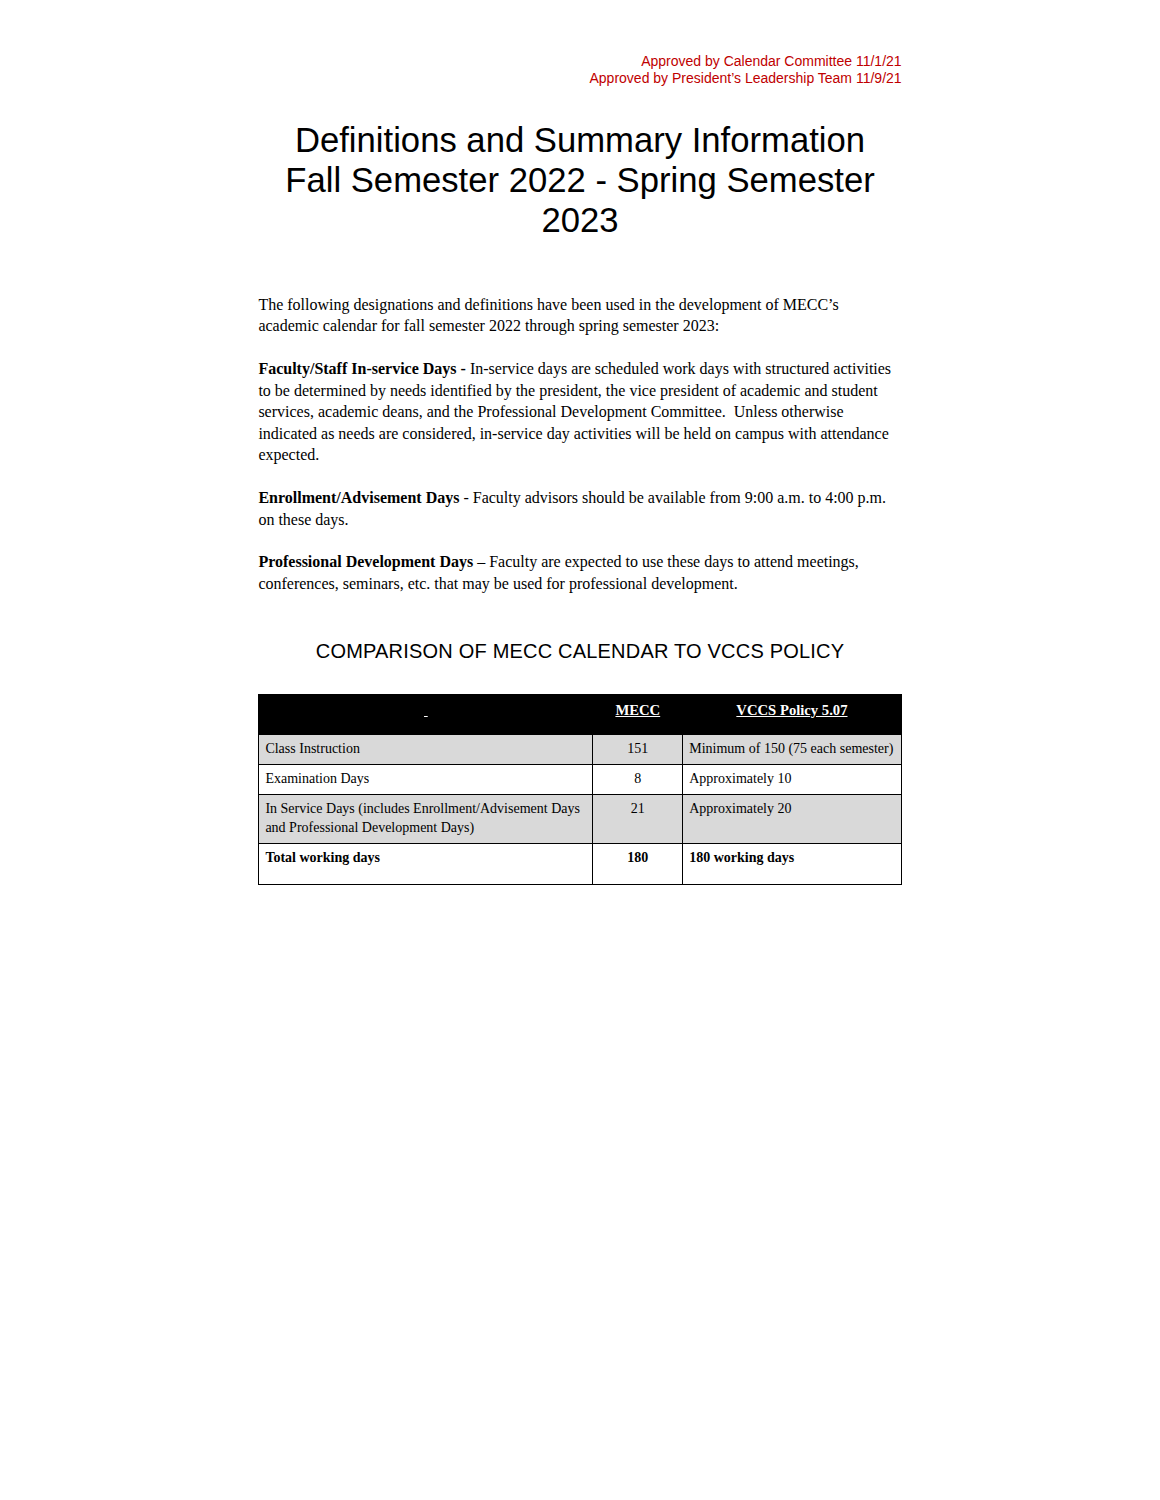Approved by Calendar Committee 11/1/21
Approved by President’s Leadership Team 11/9/21
Definitions and Summary Information Fall Semester 2022 - Spring Semester 2023
The following designations and definitions have been used in the development of MECC’s academic calendar for fall semester 2022 through spring semester 2023:
Faculty/Staff In-service Days - In-service days are scheduled work days with structured activities to be determined by needs identified by the president, the vice president of academic and student services, academic deans, and the Professional Development Committee. Unless otherwise indicated as needs are considered, in-service day activities will be held on campus with attendance expected.
Enrollment/Advisement Days - Faculty advisors should be available from 9:00 a.m. to 4:00 p.m. on these days.
Professional Development Days – Faculty are expected to use these days to attend meetings, conferences, seminars, etc. that may be used for professional development.
COMPARISON OF MECC CALENDAR TO VCCS POLICY
| | MECC | VCCS Policy 5.07 |
| --- | --- | --- |
| Class Instruction | 151 | Minimum of 150 (75 each semester) |
| Examination Days | 8 | Approximately 10 |
| In Service Days (includes Enrollment/Advisement Days and Professional Development Days) | 21 | Approximately 20 |
| Total working days | 180 | 180 working days |